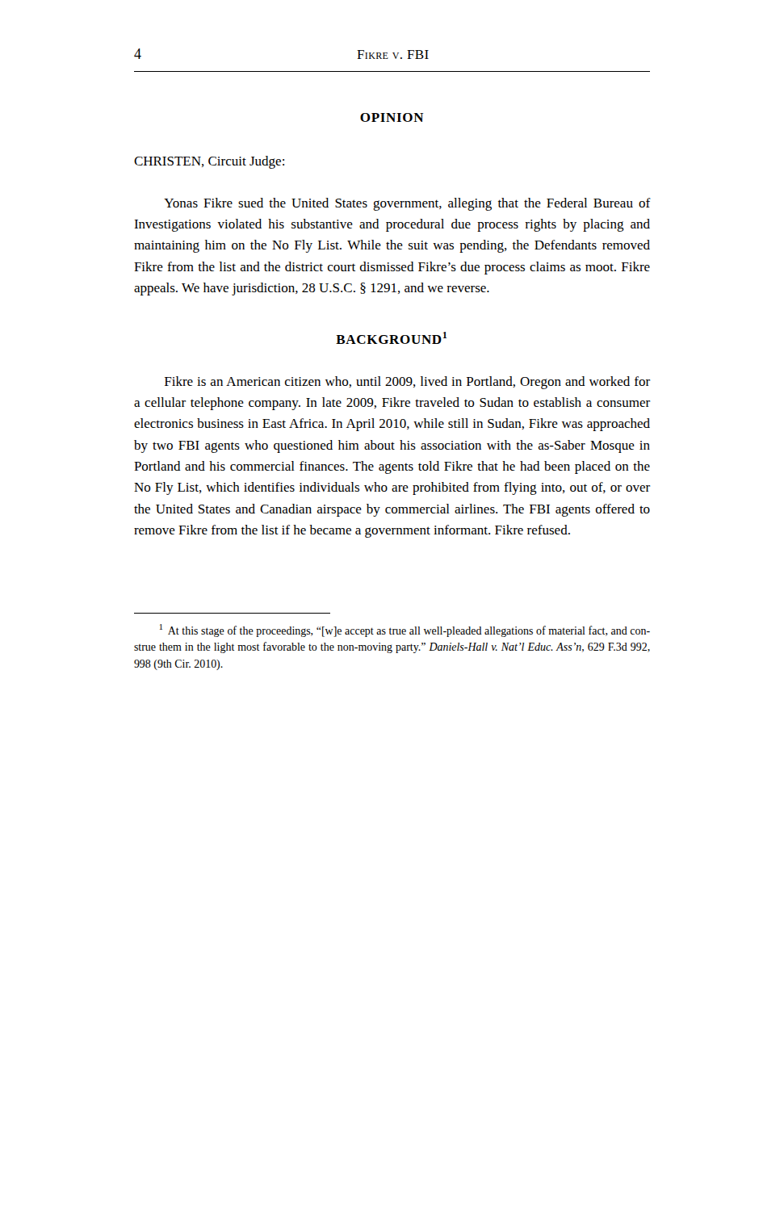4 Fikre v. FBI
OPINION
CHRISTEN, Circuit Judge:
Yonas Fikre sued the United States government, alleging that the Federal Bureau of Investigations violated his substantive and procedural due process rights by placing and maintaining him on the No Fly List. While the suit was pending, the Defendants removed Fikre from the list and the district court dismissed Fikre’s due process claims as moot. Fikre appeals. We have jurisdiction, 28 U.S.C. § 1291, and we reverse.
BACKGROUND1
Fikre is an American citizen who, until 2009, lived in Portland, Oregon and worked for a cellular telephone company. In late 2009, Fikre traveled to Sudan to establish a consumer electronics business in East Africa. In April 2010, while still in Sudan, Fikre was approached by two FBI agents who questioned him about his association with the as-Saber Mosque in Portland and his commercial finances. The agents told Fikre that he had been placed on the No Fly List, which identifies individuals who are prohibited from flying into, out of, or over the United States and Canadian airspace by commercial airlines. The FBI agents offered to remove Fikre from the list if he became a government informant. Fikre refused.
1 At this stage of the proceedings, “[w]e accept as true all well-pleaded allegations of material fact, and construe them in the light most favorable to the non-moving party.” Daniels-Hall v. Nat’l Educ. Ass’n, 629 F.3d 992, 998 (9th Cir. 2010).